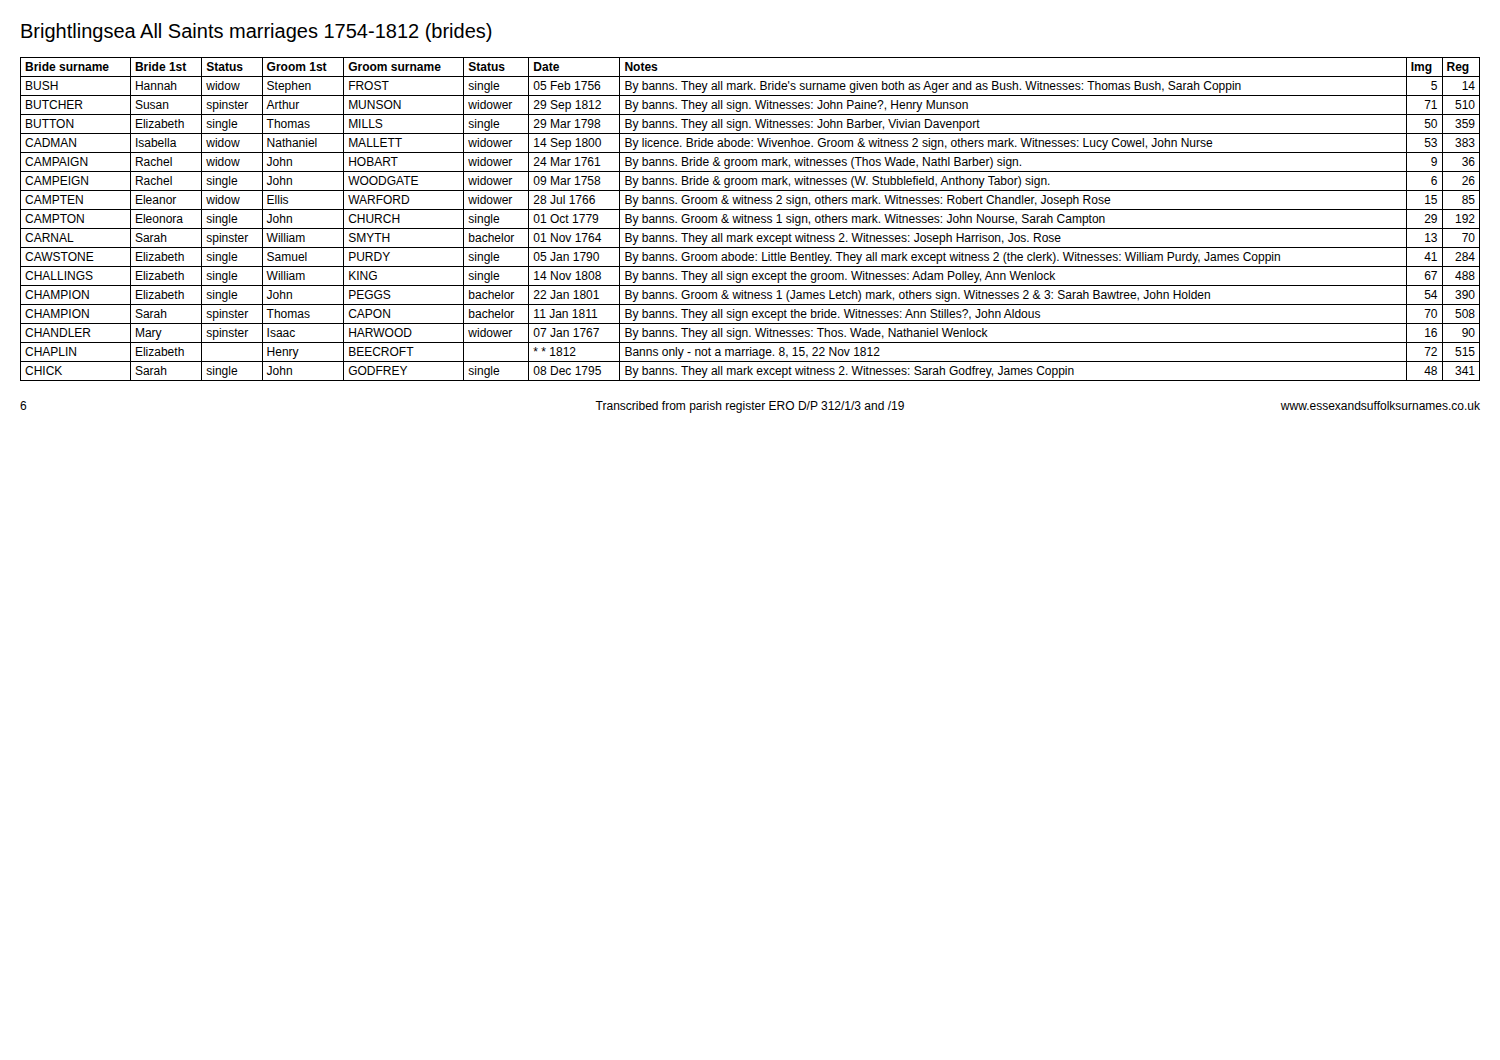Brightlingsea All Saints marriages 1754-1812 (brides)
| Bride surname | Bride 1st | Status | Groom 1st | Groom surname | Status | Date | Notes | Img | Reg |
| --- | --- | --- | --- | --- | --- | --- | --- | --- | --- |
| BUSH | Hannah | widow | Stephen | FROST | single | 05 Feb 1756 | By banns. They all mark. Bride's surname given both as Ager and as Bush. Witnesses: Thomas Bush, Sarah Coppin | 5 | 14 |
| BUTCHER | Susan | spinster | Arthur | MUNSON | widower | 29 Sep 1812 | By banns. They all sign. Witnesses: John Paine?, Henry Munson | 71 | 510 |
| BUTTON | Elizabeth | single | Thomas | MILLS | single | 29 Mar 1798 | By banns. They all sign. Witnesses: John Barber, Vivian Davenport | 50 | 359 |
| CADMAN | Isabella | widow | Nathaniel | MALLETT | widower | 14 Sep 1800 | By licence. Bride abode: Wivenhoe. Groom & witness 2 sign, others mark. Witnesses: Lucy Cowel, John Nurse | 53 | 383 |
| CAMPAIGN | Rachel | widow | John | HOBART | widower | 24 Mar 1761 | By banns. Bride & groom mark, witnesses (Thos Wade, Nathl Barber) sign. | 9 | 36 |
| CAMPEIGN | Rachel | single | John | WOODGATE | widower | 09 Mar 1758 | By banns. Bride & groom mark, witnesses (W. Stubblefield, Anthony Tabor) sign. | 6 | 26 |
| CAMPTEN | Eleanor | widow | Ellis | WARFORD | widower | 28 Jul 1766 | By banns. Groom & witness 2 sign, others mark. Witnesses: Robert Chandler, Joseph Rose | 15 | 85 |
| CAMPTON | Eleonora | single | John | CHURCH | single | 01 Oct 1779 | By banns. Groom & witness 1 sign, others mark. Witnesses: John Nourse, Sarah Campton | 29 | 192 |
| CARNAL | Sarah | spinster | William | SMYTH | bachelor | 01 Nov 1764 | By banns. They all mark except witness 2. Witnesses: Joseph Harrison, Jos. Rose | 13 | 70 |
| CAWSTONE | Elizabeth | single | Samuel | PURDY | single | 05 Jan 1790 | By banns. Groom abode: Little Bentley. They all mark except witness 2 (the clerk). Witnesses: William Purdy, James Coppin | 41 | 284 |
| CHALLINGS | Elizabeth | single | William | KING | single | 14 Nov 1808 | By banns. They all sign except the groom. Witnesses: Adam Polley, Ann Wenlock | 67 | 488 |
| CHAMPION | Elizabeth | single | John | PEGGS | bachelor | 22 Jan 1801 | By banns. Groom & witness 1 (James Letch) mark, others sign. Witnesses 2 & 3: Sarah Bawtree, John Holden | 54 | 390 |
| CHAMPION | Sarah | spinster | Thomas | CAPON | bachelor | 11 Jan 1811 | By banns. They all sign except the bride. Witnesses: Ann Stilles?, John Aldous | 70 | 508 |
| CHANDLER | Mary | spinster | Isaac | HARWOOD | widower | 07 Jan 1767 | By banns. They all sign. Witnesses: Thos. Wade, Nathaniel Wenlock | 16 | 90 |
| CHAPLIN | Elizabeth | | Henry | BEECROFT | | * * 1812 | Banns only - not a marriage. 8, 15, 22 Nov 1812 | 72 | 515 |
| CHICK | Sarah | single | John | GODFREY | single | 08 Dec 1795 | By banns. They all mark except witness 2. Witnesses: Sarah Godfrey, James Coppin | 48 | 341 |
6
Transcribed from parish register ERO D/P 312/1/3 and /19
www.essexandsuffolksurnames.co.uk